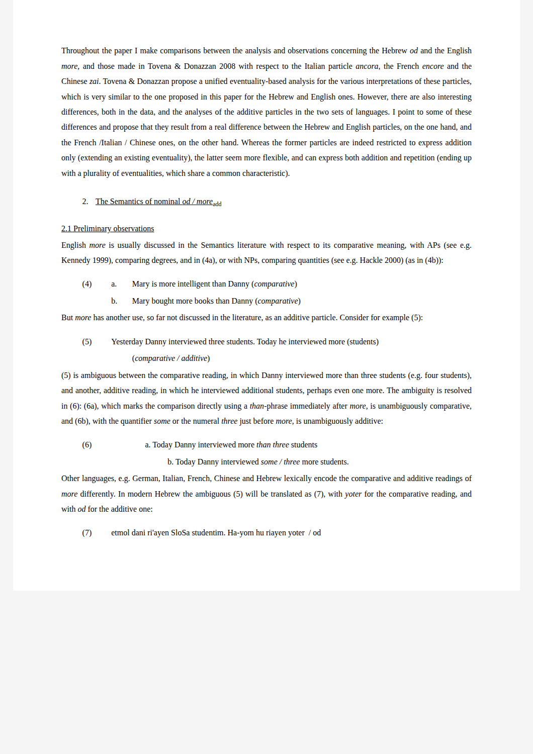Throughout the paper I make comparisons between the analysis and observations concerning the Hebrew od and the English more, and those made in Tovena & Donazzan 2008 with respect to the Italian particle ancora, the French encore and the Chinese zai. Tovena & Donazzan propose a unified eventuality-based analysis for the various interpretations of these particles, which is very similar to the one proposed in this paper for the Hebrew and English ones. However, there are also interesting differences, both in the data, and the analyses of the additive particles in the two sets of languages. I point to some of these differences and propose that they result from a real difference between the Hebrew and English particles, on the one hand, and the French /Italian / Chinese ones, on the other hand. Whereas the former particles are indeed restricted to express addition only (extending an existing eventuality), the latter seem more flexible, and can express both addition and repetition (ending up with a plurality of eventualities, which share a common characteristic).
2. The Semantics of nominal od / moreadd
2.1 Preliminary observations
English more is usually discussed in the Semantics literature with respect to its comparative meaning, with APs (see e.g. Kennedy 1999), comparing degrees, and in (4a), or with NPs, comparing quantities (see e.g. Hackle 2000) (as in (4b)):
(4) a. Mary is more intelligent than Danny (comparative)
b. Mary bought more books than Danny (comparative)
But more has another use, so far not discussed in the literature, as an additive particle. Consider for example (5):
(5) Yesterday Danny interviewed three students. Today he interviewed more (students)
(comparative / additive)
(5) is ambiguous between the comparative reading, in which Danny interviewed more than three students (e.g. four students), and another, additive reading, in which he interviewed additional students, perhaps even one more. The ambiguity is resolved in (6): (6a), which marks the comparison directly using a than-phrase immediately after more, is unambiguously comparative, and (6b), with the quantifier some or the numeral three just before more, is unambiguously additive:
(6) a. Today Danny interviewed more than three students
b. Today Danny interviewed some / three more students.
Other languages, e.g. German, Italian, French, Chinese and Hebrew lexically encode the comparative and additive readings of more differently. In modern Hebrew the ambiguous (5) will be translated as (7), with yoter for the comparative reading, and with od for the additive one:
(7) etmol dani ri'ayen SloSa studentim. Ha-yom hu riayen yoter / od